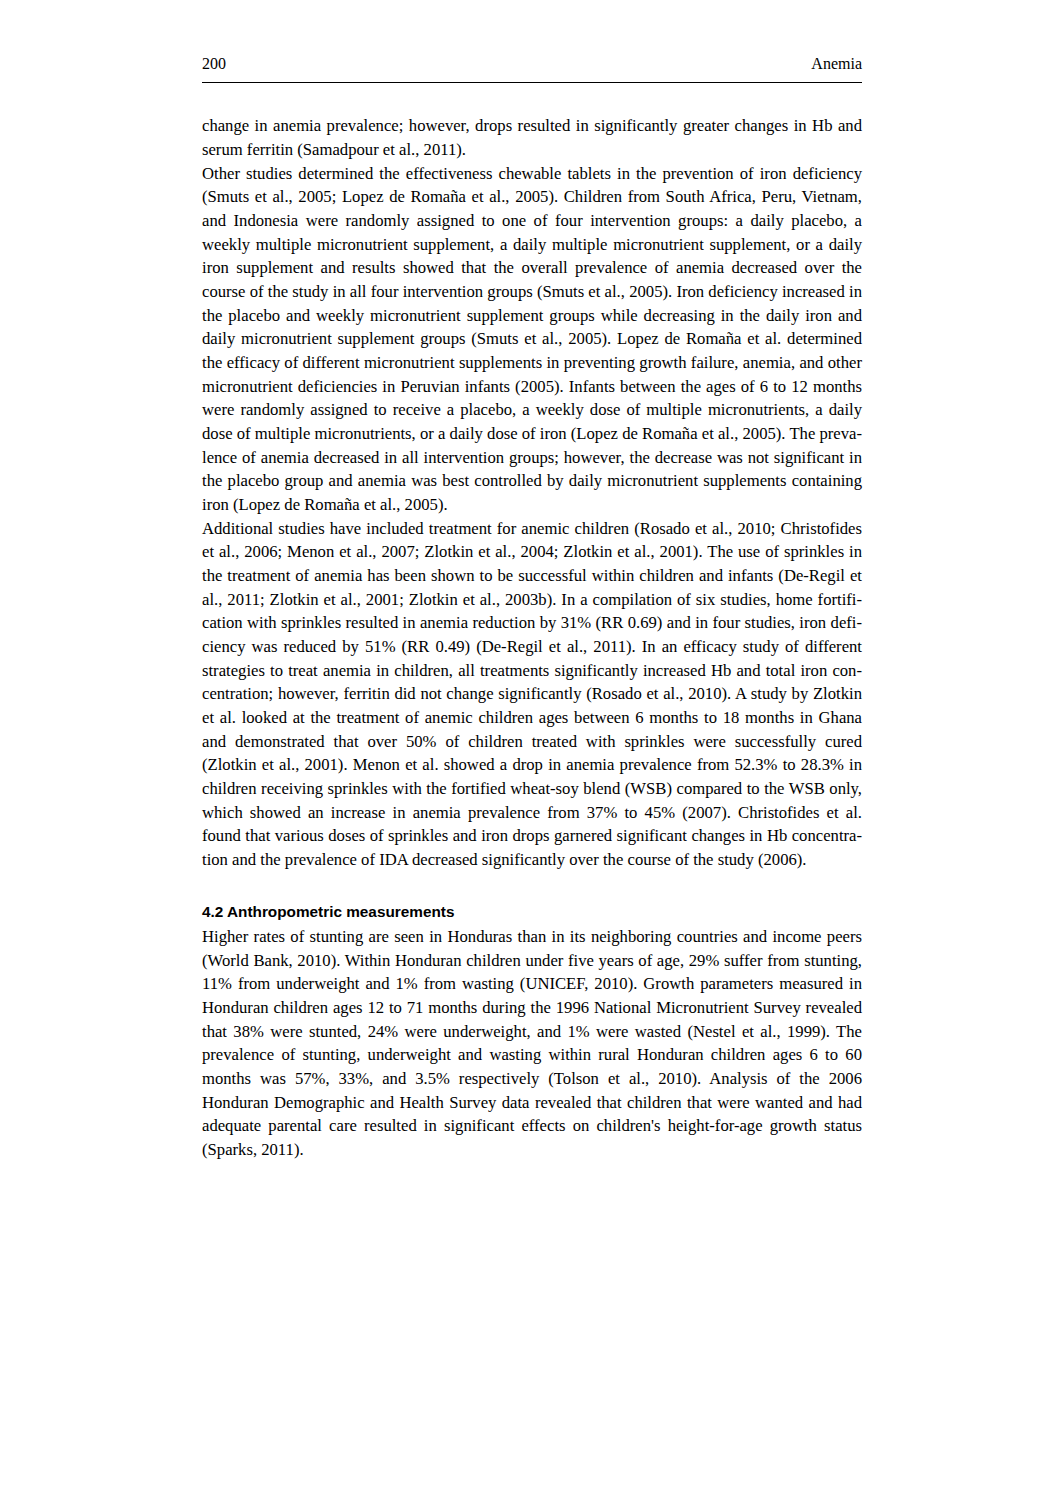200 Anemia
change in anemia prevalence; however, drops resulted in significantly greater changes in Hb and serum ferritin (Samadpour et al., 2011).
Other studies determined the effectiveness chewable tablets in the prevention of iron deficiency (Smuts et al., 2005; Lopez de Romaña et al., 2005). Children from South Africa, Peru, Vietnam, and Indonesia were randomly assigned to one of four intervention groups: a daily placebo, a weekly multiple micronutrient supplement, a daily multiple micronutrient supplement, or a daily iron supplement and results showed that the overall prevalence of anemia decreased over the course of the study in all four intervention groups (Smuts et al., 2005). Iron deficiency increased in the placebo and weekly micronutrient supplement groups while decreasing in the daily iron and daily micronutrient supplement groups (Smuts et al., 2005). Lopez de Romaña et al. determined the efficacy of different micronutrient supplements in preventing growth failure, anemia, and other micronutrient deficiencies in Peruvian infants (2005). Infants between the ages of 6 to 12 months were randomly assigned to receive a placebo, a weekly dose of multiple micronutrients, a daily dose of multiple micronutrients, or a daily dose of iron (Lopez de Romaña et al., 2005). The prevalence of anemia decreased in all intervention groups; however, the decrease was not significant in the placebo group and anemia was best controlled by daily micronutrient supplements containing iron (Lopez de Romaña et al., 2005).
Additional studies have included treatment for anemic children (Rosado et al., 2010; Christofides et al., 2006; Menon et al., 2007; Zlotkin et al., 2004; Zlotkin et al., 2001). The use of sprinkles in the treatment of anemia has been shown to be successful within children and infants (De-Regil et al., 2011; Zlotkin et al., 2001; Zlotkin et al., 2003b). In a compilation of six studies, home fortification with sprinkles resulted in anemia reduction by 31% (RR 0.69) and in four studies, iron deficiency was reduced by 51% (RR 0.49) (De-Regil et al., 2011). In an efficacy study of different strategies to treat anemia in children, all treatments significantly increased Hb and total iron concentration; however, ferritin did not change significantly (Rosado et al., 2010). A study by Zlotkin et al. looked at the treatment of anemic children ages between 6 months to 18 months in Ghana and demonstrated that over 50% of children treated with sprinkles were successfully cured (Zlotkin et al., 2001). Menon et al. showed a drop in anemia prevalence from 52.3% to 28.3% in children receiving sprinkles with the fortified wheat-soy blend (WSB) compared to the WSB only, which showed an increase in anemia prevalence from 37% to 45% (2007). Christofides et al. found that various doses of sprinkles and iron drops garnered significant changes in Hb concentration and the prevalence of IDA decreased significantly over the course of the study (2006).
4.2 Anthropometric measurements
Higher rates of stunting are seen in Honduras than in its neighboring countries and income peers (World Bank, 2010). Within Honduran children under five years of age, 29% suffer from stunting, 11% from underweight and 1% from wasting (UNICEF, 2010). Growth parameters measured in Honduran children ages 12 to 71 months during the 1996 National Micronutrient Survey revealed that 38% were stunted, 24% were underweight, and 1% were wasted (Nestel et al., 1999). The prevalence of stunting, underweight and wasting within rural Honduran children ages 6 to 60 months was 57%, 33%, and 3.5% respectively (Tolson et al., 2010). Analysis of the 2006 Honduran Demographic and Health Survey data revealed that children that were wanted and had adequate parental care resulted in significant effects on children's height-for-age growth status (Sparks, 2011).